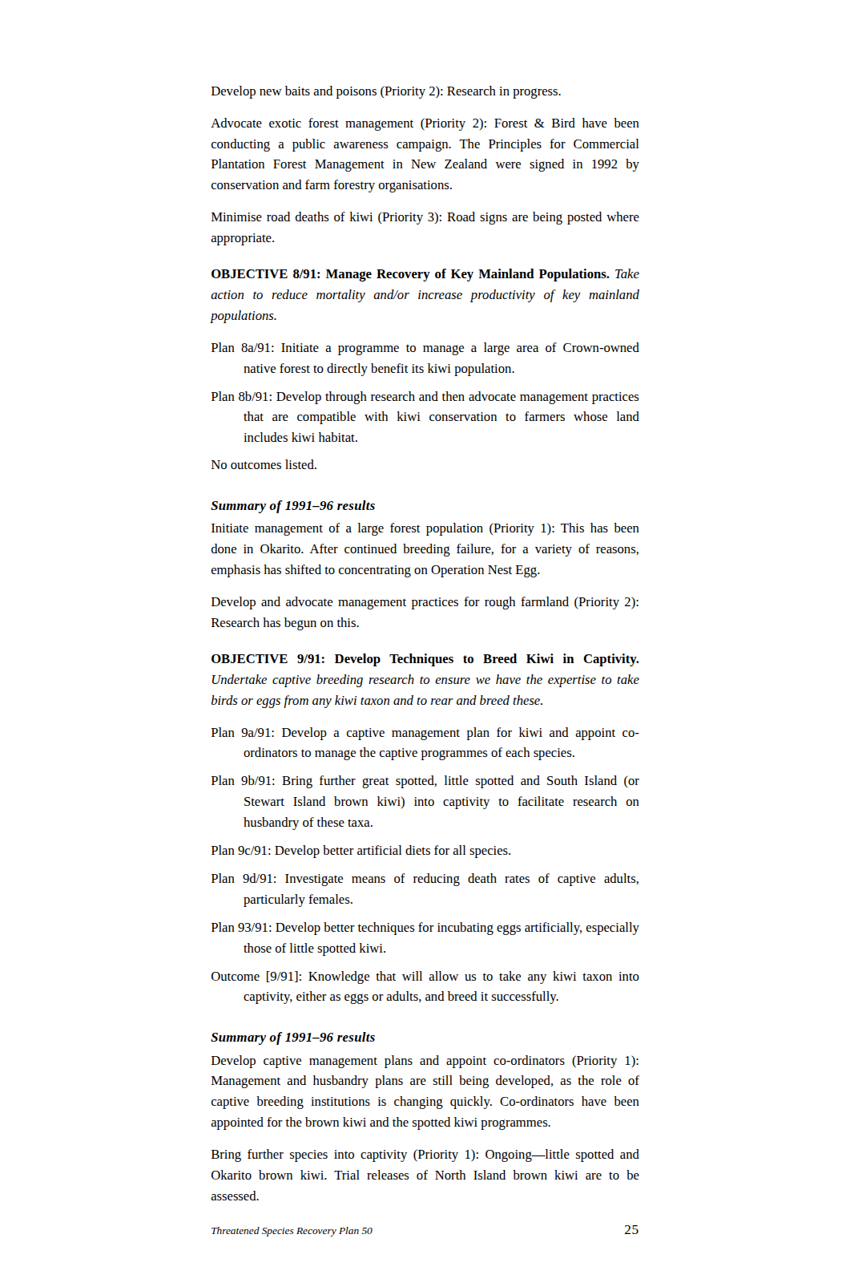Develop new baits and poisons (Priority 2): Research in progress.
Advocate exotic forest management (Priority 2): Forest & Bird have been conducting a public awareness campaign. The Principles for Commercial Plantation Forest Management in New Zealand were signed in 1992 by conservation and farm forestry organisations.
Minimise road deaths of kiwi (Priority 3): Road signs are being posted where appropriate.
OBJECTIVE 8/91: Manage Recovery of Key Mainland Populations. Take action to reduce mortality and/or increase productivity of key mainland populations.
Plan 8a/91: Initiate a programme to manage a large area of Crown-owned native forest to directly benefit its kiwi population.
Plan 8b/91: Develop through research and then advocate management practices that are compatible with kiwi conservation to farmers whose land includes kiwi habitat.
No outcomes listed.
Summary of 1991–96 results
Initiate management of a large forest population (Priority 1): This has been done in Okarito. After continued breeding failure, for a variety of reasons, emphasis has shifted to concentrating on Operation Nest Egg.
Develop and advocate management practices for rough farmland (Priority 2): Research has begun on this.
OBJECTIVE 9/91: Develop Techniques to Breed Kiwi in Captivity. Undertake captive breeding research to ensure we have the expertise to take birds or eggs from any kiwi taxon and to rear and breed these.
Plan 9a/91: Develop a captive management plan for kiwi and appoint co-ordinators to manage the captive programmes of each species.
Plan 9b/91: Bring further great spotted, little spotted and South Island (or Stewart Island brown kiwi) into captivity to facilitate research on husbandry of these taxa.
Plan 9c/91: Develop better artificial diets for all species.
Plan 9d/91: Investigate means of reducing death rates of captive adults, particularly females.
Plan 93/91: Develop better techniques for incubating eggs artificially, especially those of little spotted kiwi.
Outcome [9/91]: Knowledge that will allow us to take any kiwi taxon into captivity, either as eggs or adults, and breed it successfully.
Summary of 1991–96 results
Develop captive management plans and appoint co-ordinators (Priority 1): Management and husbandry plans are still being developed, as the role of captive breeding institutions is changing quickly. Co-ordinators have been appointed for the brown kiwi and the spotted kiwi programmes.
Bring further species into captivity (Priority 1): Ongoing—little spotted and Okarito brown kiwi. Trial releases of North Island brown kiwi are to be assessed.
Threatened Species Recovery Plan 50 25